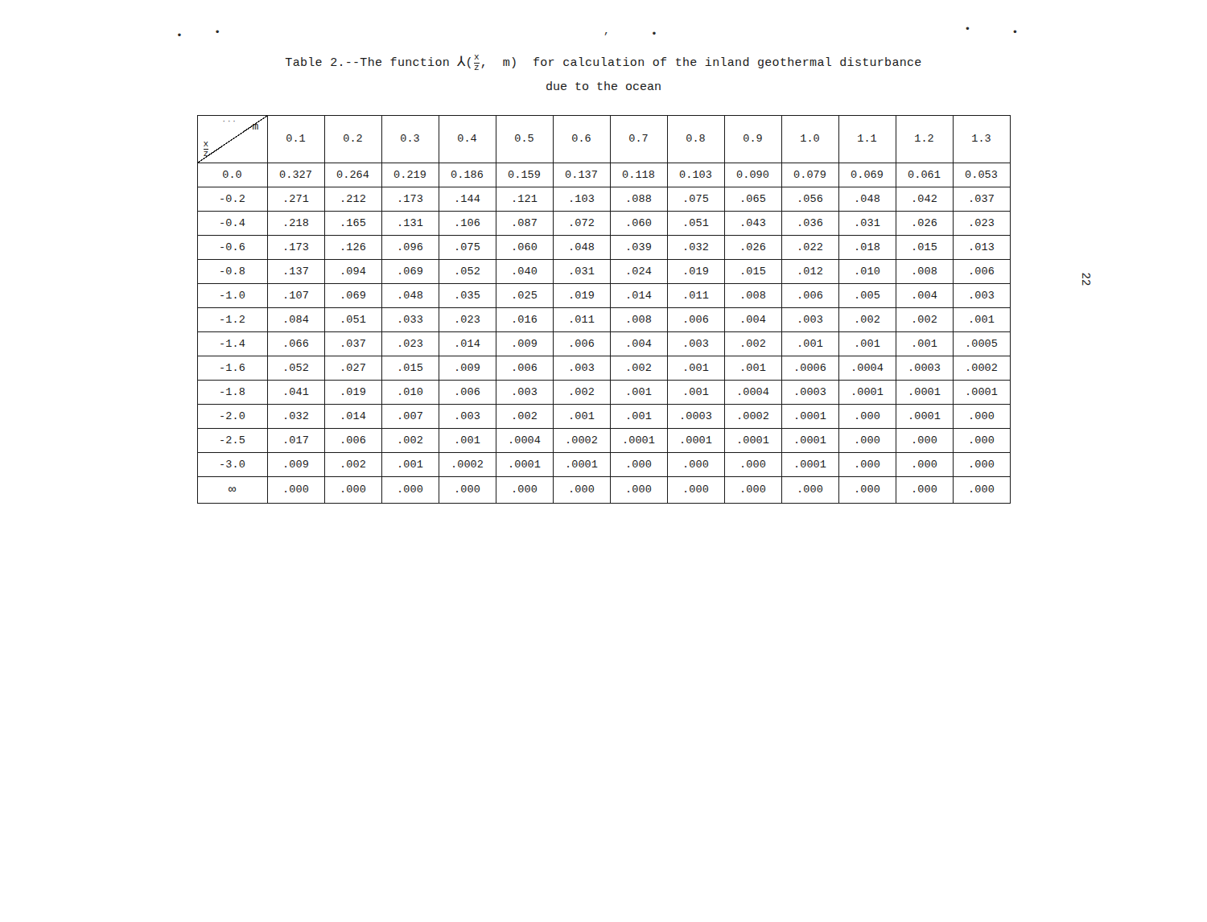• • , • • •
Table 2.--The function ⅄(xz, m) for calculation of the inland geothermal disturbance
due to the ocean
| ··· m x z | 0.1 | 0.2 | 0.3 | 0.4 | 0.5 | 0.6 | 0.7 | 0.8 | 0.9 | 1.0 | 1.1 | 1.2 | 1.3 |
| --- | --- | --- | --- | --- | --- | --- | --- | --- | --- | --- | --- | --- | --- |
| 0.0 | 0.327 | 0.264 | 0.219 | 0.186 | 0.159 | 0.137 | 0.118 | 0.103 | 0.090 | 0.079 | 0.069 | 0.061 | 0.053 |
| -0.2 | .271 | .212 | .173 | .144 | .121 | .103 | .088 | .075 | .065 | .056 | .048 | .042 | .037 |
| -0.4 | .218 | .165 | .131 | .106 | .087 | .072 | .060 | .051 | .043 | .036 | .031 | .026 | .023 |
| -0.6 | .173 | .126 | .096 | .075 | .060 | .048 | .039 | .032 | .026 | .022 | .018 | .015 | .013 |
| -0.8 | .137 | .094 | .069 | .052 | .040 | .031 | .024 | .019 | .015 | .012 | .010 | .008 | .006 |
| -1.0 | .107 | .069 | .048 | .035 | .025 | .019 | .014 | .011 | .008 | .006 | .005 | .004 | .003 |
| -1.2 | .084 | .051 | .033 | .023 | .016 | .011 | .008 | .006 | .004 | .003 | .002 | .002 | .001 |
| -1.4 | .066 | .037 | .023 | .014 | .009 | .006 | .004 | .003 | .002 | .001 | .001 | .001 | .0005 |
| -1.6 | .052 | .027 | .015 | .009 | .006 | .003 | .002 | .001 | .001 | .0006 | .0004 | .0003 | .0002 |
| -1.8 | .041 | .019 | .010 | .006 | .003 | .002 | .001 | .001 | .0004 | .0003 | .0001 | .0001 | .0001 |
| -2.0 | .032 | .014 | .007 | .003 | .002 | .001 | .001 | .0003 | .0002 | .0001 | .000 | .0001 | .000 |
| -2.5 | .017 | .006 | .002 | .001 | .0004 | .0002 | .0001 | .0001 | .0001 | .0001 | .000 | .000 | .000 |
| -3.0 | .009 | .002 | .001 | .0002 | .0001 | .0001 | .000 | .000 | .000 | .0001 | .000 | .000 | .000 |
| ∞ | .000 | .000 | .000 | .000 | .000 | .000 | .000 | .000 | .000 | .000 | .000 | .000 | .000 |
22